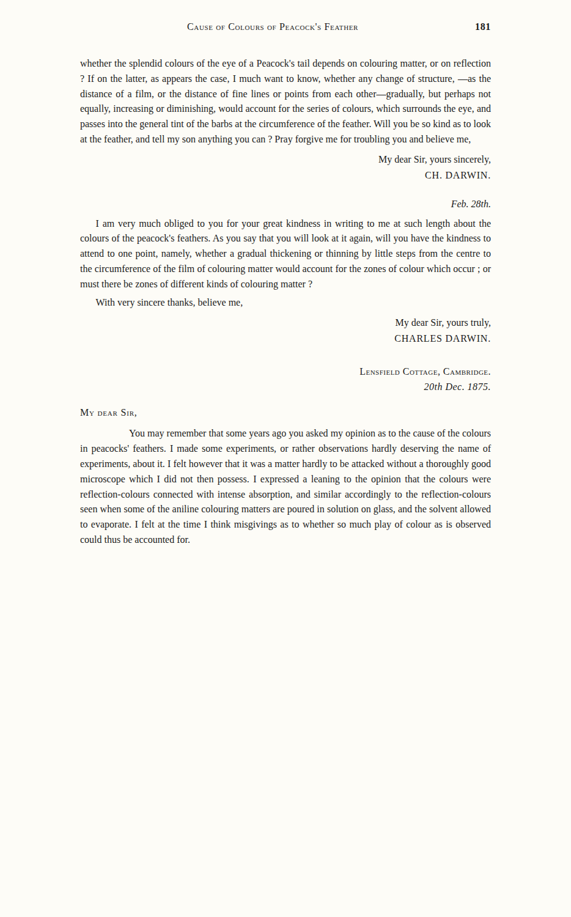Cause of Colours of Peacock's Feather 181
whether the splendid colours of the eye of a Peacock's tail depends on colouring matter, or on reflection ? If on the latter, as appears the case, I much want to know, whether any change of structure, —as the distance of a film, or the distance of fine lines or points from each other—gradually, but perhaps not equally, increasing or diminishing, would account for the series of colours, which surrounds the eye, and passes into the general tint of the barbs at the circumference of the feather. Will you be so kind as to look at the feather, and tell my son anything you can ? Pray forgive me for troubling you and believe me,
My dear Sir, yours sincerely,
CH. DARWIN.
Feb. 28th.
I am very much obliged to you for your great kindness in writing to me at such length about the colours of the peacock's feathers. As you say that you will look at it again, will you have the kindness to attend to one point, namely, whether a gradual thickening or thinning by little steps from the centre to the circumference of the film of colouring matter would account for the zones of colour which occur ; or must there be zones of different kinds of colouring matter ?
With very sincere thanks, believe me,
My dear Sir, yours truly,
CHARLES DARWIN.
Lensfield Cottage, Cambridge. 20th Dec. 1875.
My dear Sir,
You may remember that some years ago you asked my opinion as to the cause of the colours in peacocks' feathers. I made some experiments, or rather observations hardly deserving the name of experiments, about it. I felt however that it was a matter hardly to be attacked without a thoroughly good microscope which I did not then possess. I expressed a leaning to the opinion that the colours were reflection-colours connected with intense absorption, and similar accordingly to the reflection-colours seen when some of the aniline colouring matters are poured in solution on glass, and the solvent allowed to evaporate. I felt at the time I think misgivings as to whether so much play of colour as is observed could thus be accounted for.